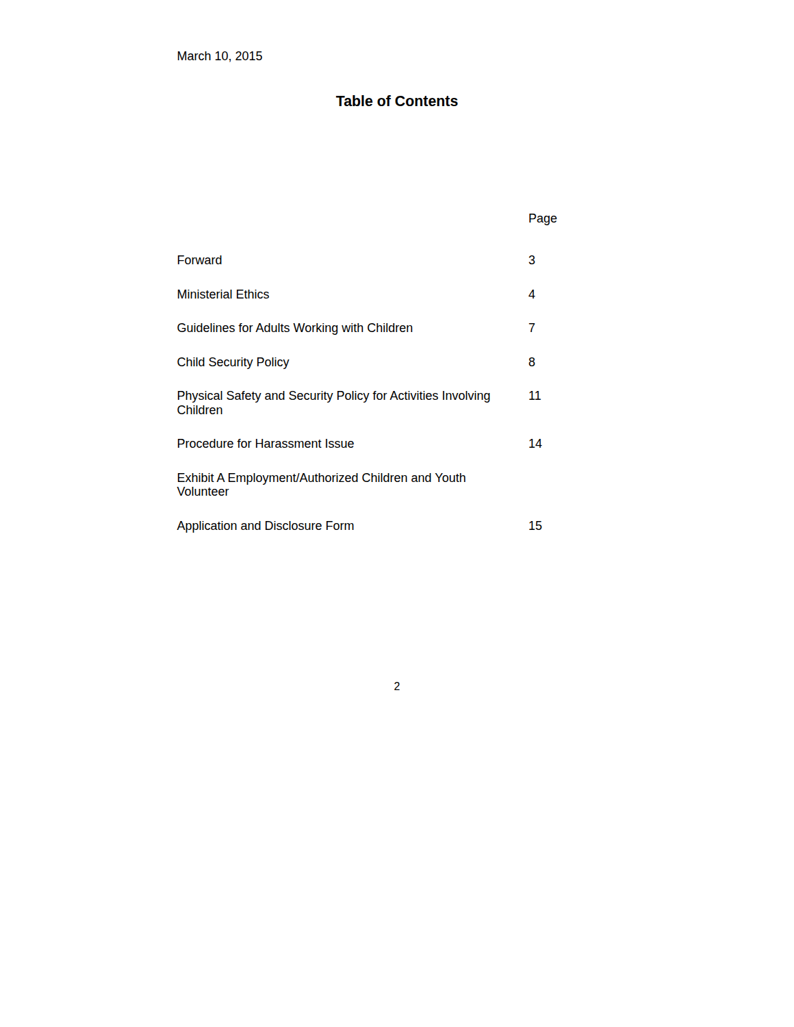March 10, 2015
Table of Contents
| | Page |
| Forward | 3 |
| Ministerial Ethics | 4 |
| Guidelines for Adults Working with Children | 7 |
| Child Security Policy | 8 |
| Physical Safety and Security Policy for Activities Involving Children | 11 |
| Procedure for Harassment Issue | 14 |
| Exhibit A Employment/Authorized Children and Youth Volunteer | |
| Application and Disclosure Form | 15 |
2